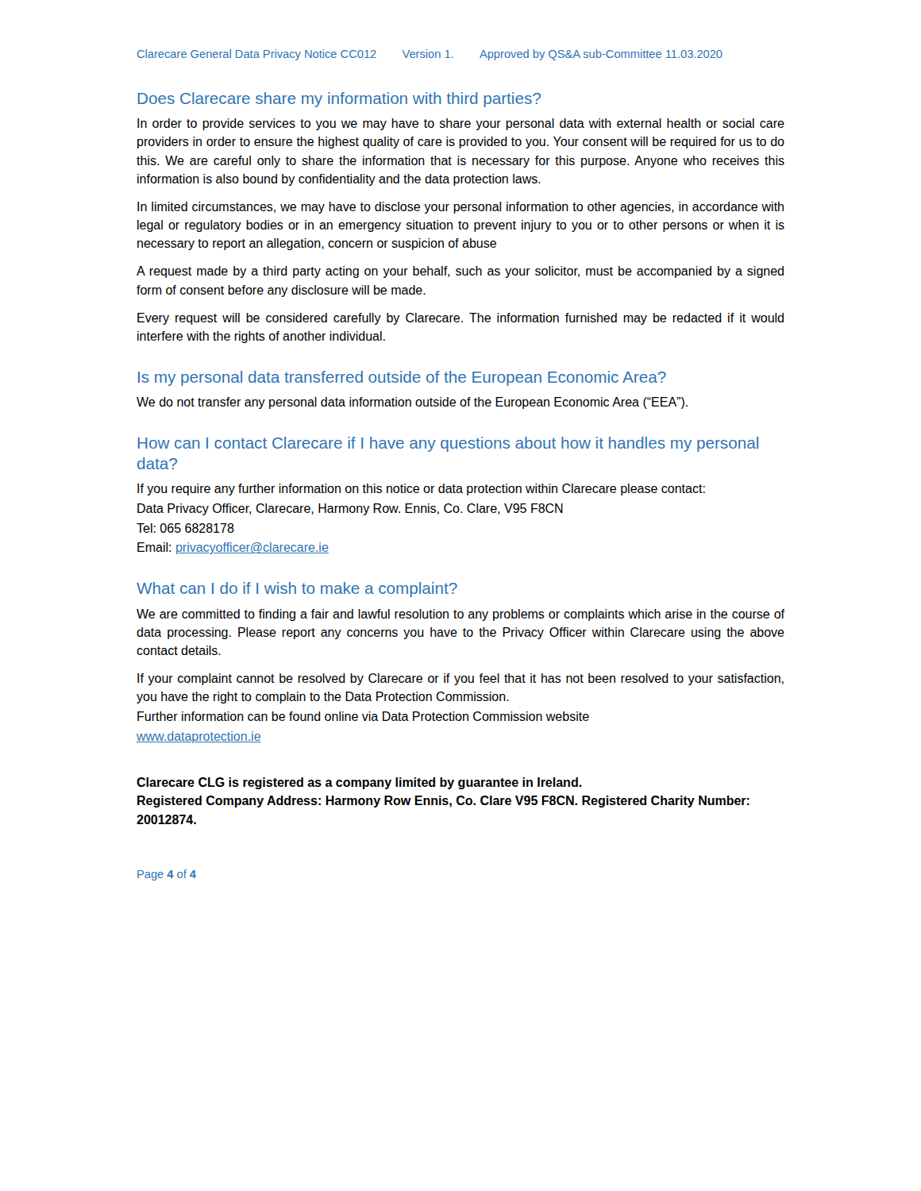Clarecare General Data Privacy Notice CC012 Version 1. Approved by QS&A sub-Committee 11.03.2020
Does Clarecare share my information with third parties?
In order to provide services to you we may have to share your personal data with external health or social care providers in order to ensure the highest quality of care is provided to you. Your consent will be required for us to do this. We are careful only to share the information that is necessary for this purpose. Anyone who receives this information is also bound by confidentiality and the data protection laws.
In limited circumstances, we may have to disclose your personal information to other agencies, in accordance with legal or regulatory bodies or in an emergency situation to prevent injury to you or to other persons or when it is necessary to report an allegation, concern or suspicion of abuse
A request made by a third party acting on your behalf, such as your solicitor, must be accompanied by a signed form of consent before any disclosure will be made.
Every request will be considered carefully by Clarecare. The information furnished may be redacted if it would interfere with the rights of another individual.
Is my personal data transferred outside of the European Economic Area?
We do not transfer any personal data information outside of the European Economic Area (“EEA”).
How can I contact Clarecare if I have any questions about how it handles my personal data?
If you require any further information on this notice or data protection within Clarecare please contact:
Data Privacy Officer, Clarecare, Harmony Row. Ennis, Co. Clare, V95 F8CN
Tel: 065 6828178
Email: privacyofficer@clarecare.ie
What can I do if I wish to make a complaint?
We are committed to finding a fair and lawful resolution to any problems or complaints which arise in the course of data processing. Please report any concerns you have to the Privacy Officer within Clarecare using the above contact details.
If your complaint cannot be resolved by Clarecare or if you feel that it has not been resolved to your satisfaction, you have the right to complain to the Data Protection Commission.
Further information can be found online via Data Protection Commission website
www.dataprotection.ie
Clarecare CLG is registered as a company limited by guarantee in Ireland.
Registered Company Address: Harmony Row Ennis, Co. Clare V95 F8CN. Registered Charity Number: 20012874.
Page 4 of 4